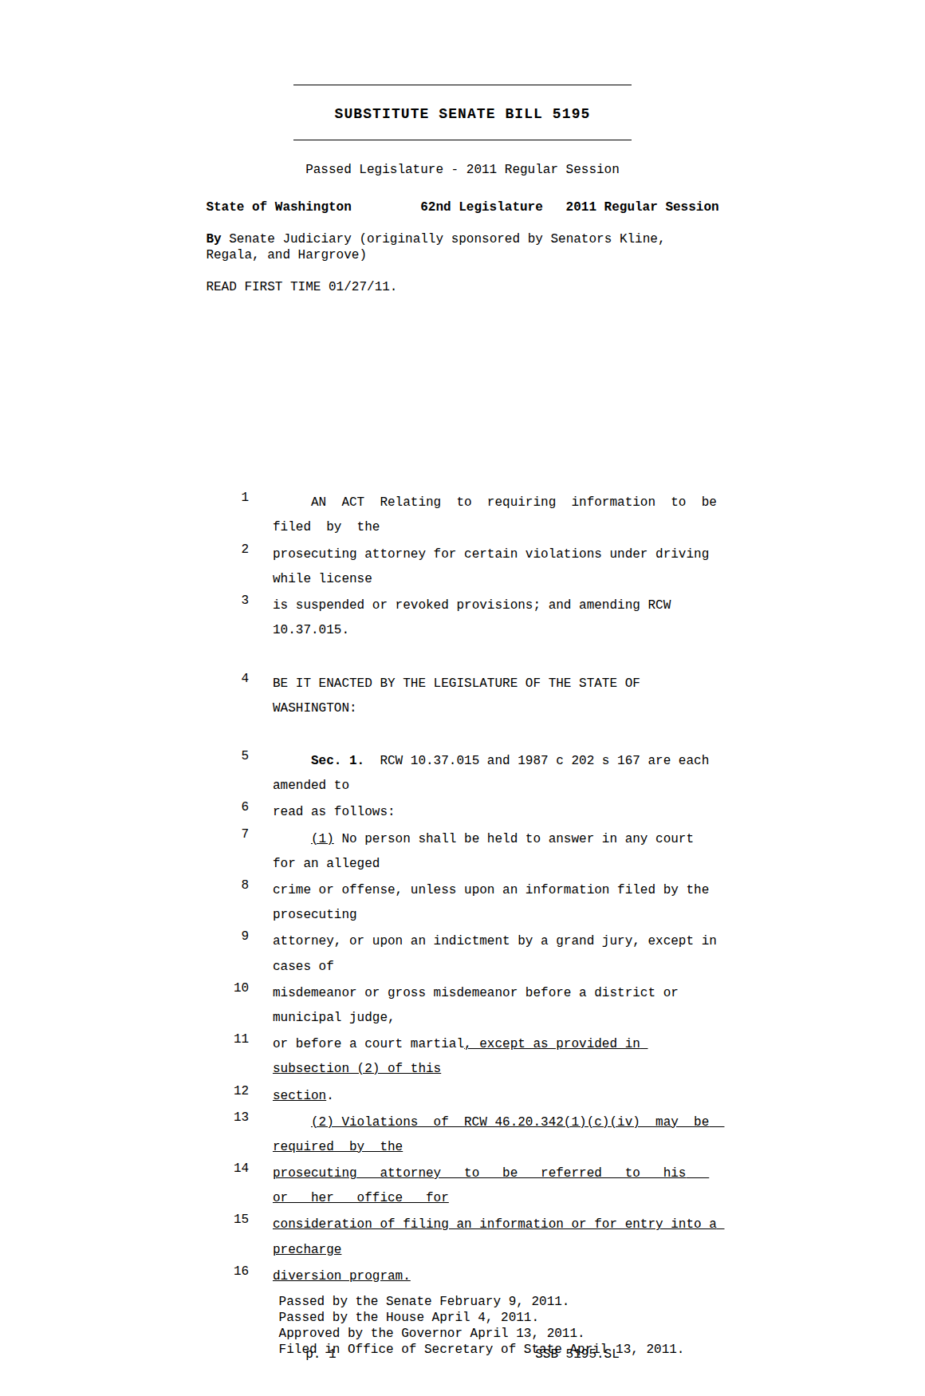SUBSTITUTE SENATE BILL 5195
Passed Legislature - 2011 Regular Session
State of Washington 62nd Legislature 2011 Regular Session
By Senate Judiciary (originally sponsored by Senators Kline, Regala, and Hargrove)
READ FIRST TIME 01/27/11.
| 1 | AN ACT Relating to requiring information to be filed by the |
| 2 | prosecuting attorney for certain violations under driving while license |
| 3 | is suspended or revoked provisions; and amending RCW 10.37.015. |
| 4 | BE IT ENACTED BY THE LEGISLATURE OF THE STATE OF WASHINGTON: |
| 5 | Sec. 1. RCW 10.37.015 and 1987 c 202 s 167 are each amended to |
| 6 | read as follows: |
| 7 | (1) No person shall be held to answer in any court for an alleged |
| 8 | crime or offense, unless upon an information filed by the prosecuting |
| 9 | attorney, or upon an indictment by a grand jury, except in cases of |
| 10 | misdemeanor or gross misdemeanor before a district or municipal judge, |
| 11 | or before a court martial , except as provided in subsection (2) of this |
| 12 | section . |
| 13 | (2) Violations of RCW 46.20.342(1)(c)(iv) may be required by the |
| 14 | prosecuting attorney to be referred to his or her office for |
| 15 | consideration of filing an information or for entry into a precharge |
| 16 | diversion program. |
Passed by the Senate February 9, 2011.
Passed by the House April 4, 2011.
Approved by the Governor April 13, 2011.
Filed in Office of Secretary of State April 13, 2011.
p. 1 SSB 5195.SL